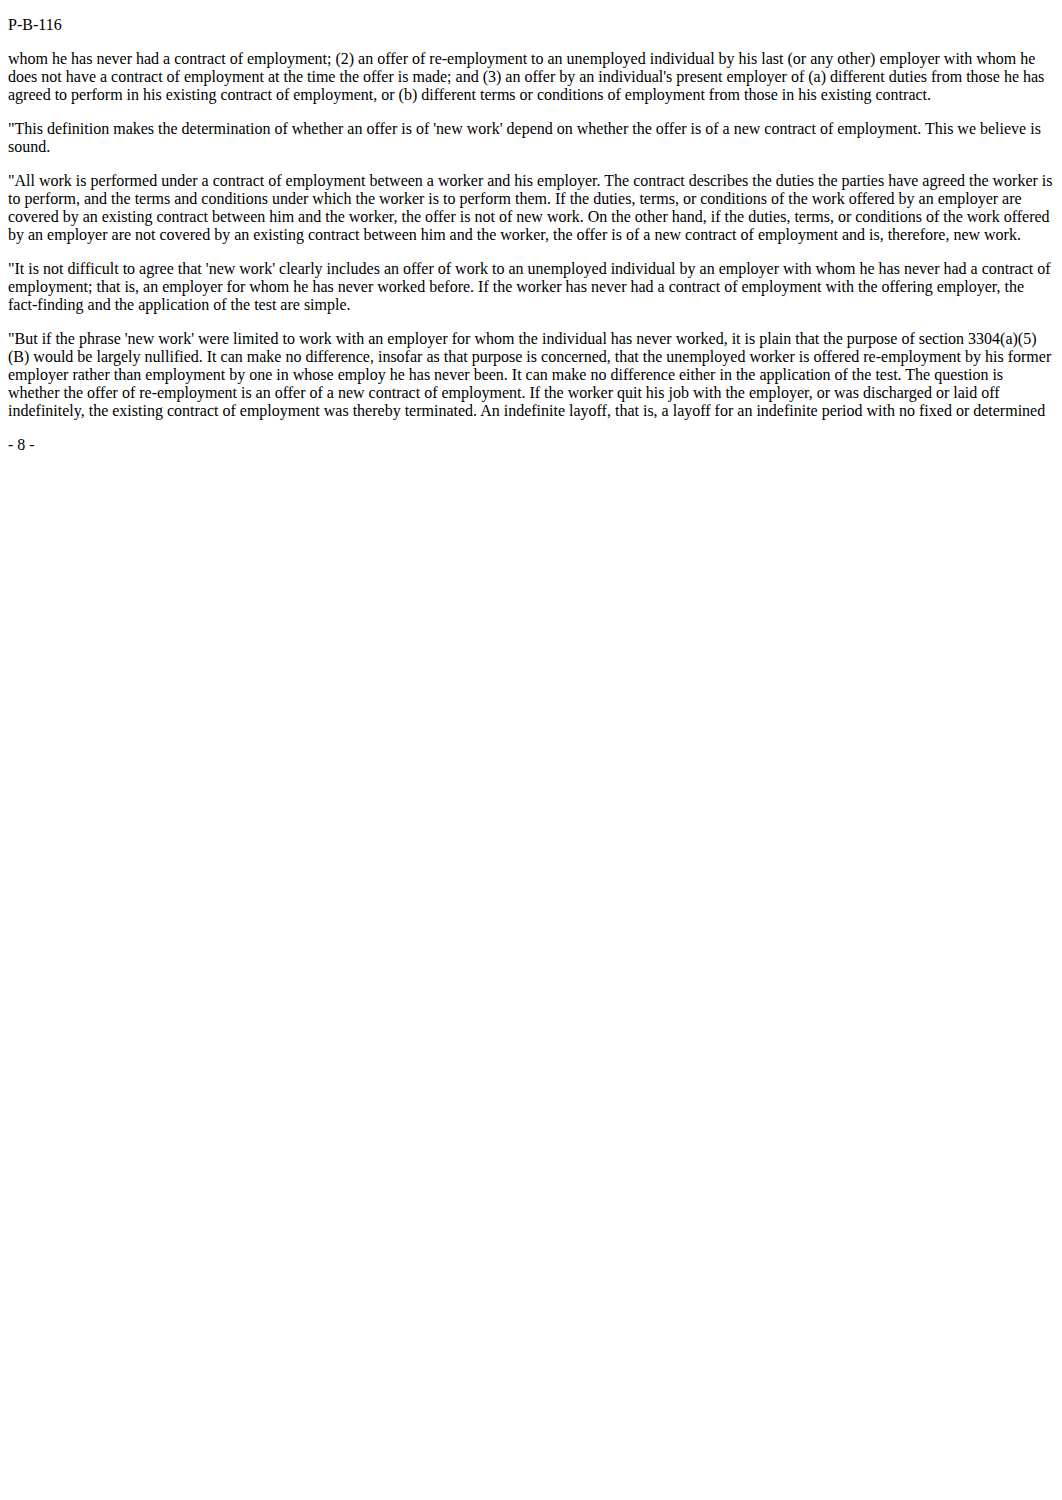P-B-116
whom he has never had a contract of employment; (2) an offer of re-employment to an unemployed individual by his last (or any other) employer with whom he does not have a contract of employment at the time the offer is made; and (3) an offer by an individual's present employer of (a) different duties from those he has agreed to perform in his existing contract of employment, or (b) different terms or conditions of employment from those in his existing contract.
"This definition makes the determination of whether an offer is of 'new work' depend on whether the offer is of a new contract of employment. This we believe is sound.
"All work is performed under a contract of employment between a worker and his employer. The contract describes the duties the parties have agreed the worker is to perform, and the terms and conditions under which the worker is to perform them. If the duties, terms, or conditions of the work offered by an employer are covered by an existing contract between him and the worker, the offer is not of new work. On the other hand, if the duties, terms, or conditions of the work offered by an employer are not covered by an existing contract between him and the worker, the offer is of a new contract of employment and is, therefore, new work.
"It is not difficult to agree that 'new work' clearly includes an offer of work to an unemployed individual by an employer with whom he has never had a contract of employment; that is, an employer for whom he has never worked before. If the worker has never had a contract of employment with the offering employer, the fact-finding and the application of the test are simple.
"But if the phrase 'new work' were limited to work with an employer for whom the individual has never worked, it is plain that the purpose of section 3304(a)(5)(B) would be largely nullified. It can make no difference, insofar as that purpose is concerned, that the unemployed worker is offered re-employment by his former employer rather than employment by one in whose employ he has never been. It can make no difference either in the application of the test. The question is whether the offer of re-employment is an offer of a new contract of employment. If the worker quit his job with the employer, or was discharged or laid off indefinitely, the existing contract of employment was thereby terminated. An indefinite layoff, that is, a layoff for an indefinite period with no fixed or determined
- 8 -